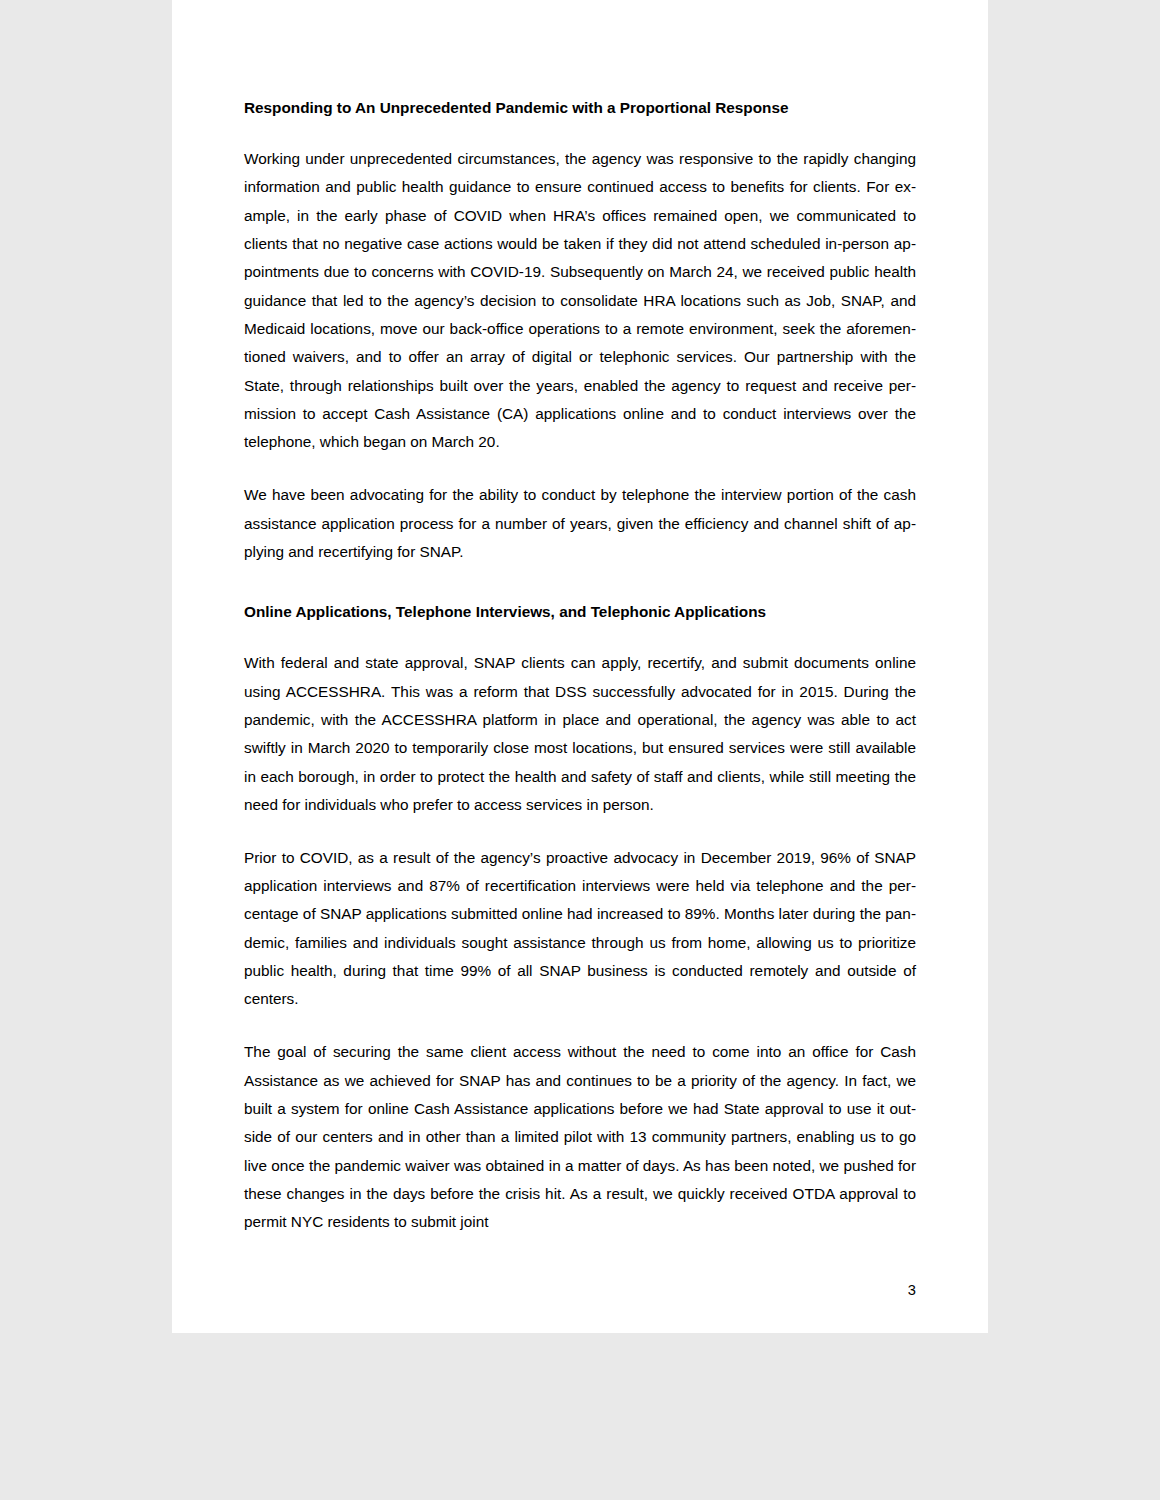Responding to An Unprecedented Pandemic with a Proportional Response
Working under unprecedented circumstances, the agency was responsive to the rapidly changing information and public health guidance to ensure continued access to benefits for clients. For example, in the early phase of COVID when HRA’s offices remained open, we communicated to clients that no negative case actions would be taken if they did not attend scheduled in-person appointments due to concerns with COVID-19. Subsequently on March 24, we received public health guidance that led to the agency’s decision to consolidate HRA locations such as Job, SNAP, and Medicaid locations, move our back-office operations to a remote environment, seek the aforementioned waivers, and to offer an array of digital or telephonic services. Our partnership with the State, through relationships built over the years, enabled the agency to request and receive permission to accept Cash Assistance (CA) applications online and to conduct interviews over the telephone, which began on March 20.
We have been advocating for the ability to conduct by telephone the interview portion of the cash assistance application process for a number of years, given the efficiency and channel shift of applying and recertifying for SNAP.
Online Applications, Telephone Interviews, and Telephonic Applications
With federal and state approval, SNAP clients can apply, recertify, and submit documents online using ACCESSHRA. This was a reform that DSS successfully advocated for in 2015. During the pandemic, with the ACCESSHRA platform in place and operational, the agency was able to act swiftly in March 2020 to temporarily close most locations, but ensured services were still available in each borough, in order to protect the health and safety of staff and clients, while still meeting the need for individuals who prefer to access services in person.
Prior to COVID, as a result of the agency’s proactive advocacy in December 2019, 96% of SNAP application interviews and 87% of recertification interviews were held via telephone and the percentage of SNAP applications submitted online had increased to 89%. Months later during the pandemic, families and individuals sought assistance through us from home, allowing us to prioritize public health, during that time 99% of all SNAP business is conducted remotely and outside of centers.
The goal of securing the same client access without the need to come into an office for Cash Assistance as we achieved for SNAP has and continues to be a priority of the agency. In fact, we built a system for online Cash Assistance applications before we had State approval to use it outside of our centers and in other than a limited pilot with 13 community partners, enabling us to go live once the pandemic waiver was obtained in a matter of days. As has been noted, we pushed for these changes in the days before the crisis hit. As a result, we quickly received OTDA approval to permit NYC residents to submit joint
3